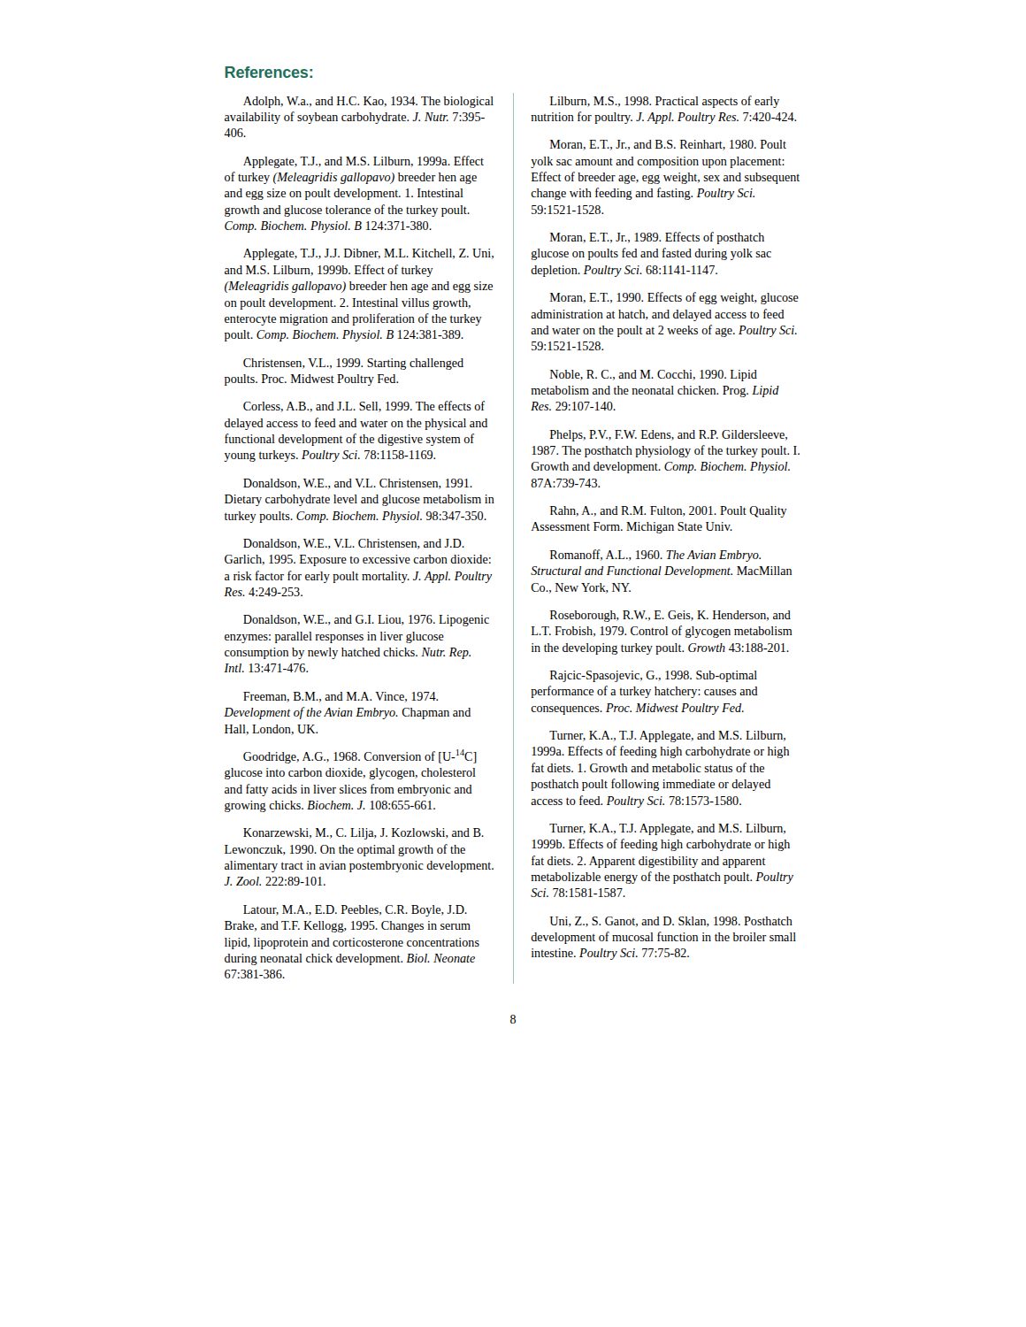References:
Adolph, W.a., and H.C. Kao, 1934. The biological availability of soybean carbohydrate. J. Nutr. 7:395-406.
Applegate, T.J., and M.S. Lilburn, 1999a. Effect of turkey (Meleagridis gallopavo) breeder hen age and egg size on poult development. 1. Intestinal growth and glucose tolerance of the turkey poult. Comp. Biochem. Physiol. B 124:371-380.
Applegate, T.J., J.J. Dibner, M.L. Kitchell, Z. Uni, and M.S. Lilburn, 1999b. Effect of turkey (Meleagridis gallopavo) breeder hen age and egg size on poult development. 2. Intestinal villus growth, enterocyte migration and proliferation of the turkey poult. Comp. Biochem. Physiol. B 124:381-389.
Christensen, V.L., 1999. Starting challenged poults. Proc. Midwest Poultry Fed.
Corless, A.B., and J.L. Sell, 1999. The effects of delayed access to feed and water on the physical and functional development of the digestive system of young turkeys. Poultry Sci. 78:1158-1169.
Donaldson, W.E., and V.L. Christensen, 1991. Dietary carbohydrate level and glucose metabolism in turkey poults. Comp. Biochem. Physiol. 98:347-350.
Donaldson, W.E., V.L. Christensen, and J.D. Garlich, 1995. Exposure to excessive carbon dioxide: a risk factor for early poult mortality. J. Appl. Poultry Res. 4:249-253.
Donaldson, W.E., and G.I. Liou, 1976. Lipogenic enzymes: parallel responses in liver glucose consumption by newly hatched chicks. Nutr. Rep. Intl. 13:471-476.
Freeman, B.M., and M.A. Vince, 1974. Development of the Avian Embryo. Chapman and Hall, London, UK.
Goodridge, A.G., 1968. Conversion of [U-14C] glucose into carbon dioxide, glycogen, cholesterol and fatty acids in liver slices from embryonic and growing chicks. Biochem. J. 108:655-661.
Konarzewski, M., C. Lilja, J. Kozlowski, and B. Lewonczuk, 1990. On the optimal growth of the alimentary tract in avian postembryonic development. J. Zool. 222:89-101.
Latour, M.A., E.D. Peebles, C.R. Boyle, J.D. Brake, and T.F. Kellogg, 1995. Changes in serum lipid, lipoprotein and corticosterone concentrations during neonatal chick development. Biol. Neonate 67:381-386.
Lilburn, M.S., 1998. Practical aspects of early nutrition for poultry. J. Appl. Poultry Res. 7:420-424.
Moran, E.T., Jr., and B.S. Reinhart, 1980. Poult yolk sac amount and composition upon placement: Effect of breeder age, egg weight, sex and subsequent change with feeding and fasting. Poultry Sci. 59:1521-1528.
Moran, E.T., Jr., 1989. Effects of posthatch glucose on poults fed and fasted during yolk sac depletion. Poultry Sci. 68:1141-1147.
Moran, E.T., 1990. Effects of egg weight, glucose administration at hatch, and delayed access to feed and water on the poult at 2 weeks of age. Poultry Sci. 59:1521-1528.
Noble, R. C., and M. Cocchi, 1990. Lipid metabolism and the neonatal chicken. Prog. Lipid Res. 29:107-140.
Phelps, P.V., F.W. Edens, and R.P. Gildersleeve, 1987. The posthatch physiology of the turkey poult. I. Growth and development. Comp. Biochem. Physiol. 87A:739-743.
Rahn, A., and R.M. Fulton, 2001. Poult Quality Assessment Form. Michigan State Univ.
Romanoff, A.L., 1960. The Avian Embryo. Structural and Functional Development. MacMillan Co., New York, NY.
Roseborough, R.W., E. Geis, K. Henderson, and L.T. Frobish, 1979. Control of glycogen metabolism in the developing turkey poult. Growth 43:188-201.
Rajcic-Spasojevic, G., 1998. Sub-optimal performance of a turkey hatchery: causes and consequences. Proc. Midwest Poultry Fed.
Turner, K.A., T.J. Applegate, and M.S. Lilburn, 1999a. Effects of feeding high carbohydrate or high fat diets. 1. Growth and metabolic status of the posthatch poult following immediate or delayed access to feed. Poultry Sci. 78:1573-1580.
Turner, K.A., T.J. Applegate, and M.S. Lilburn, 1999b. Effects of feeding high carbohydrate or high fat diets. 2. Apparent digestibility and apparent metabolizable energy of the posthatch poult. Poultry Sci. 78:1581-1587.
Uni, Z., S. Ganot, and D. Sklan, 1998. Posthatch development of mucosal function in the broiler small intestine. Poultry Sci. 77:75-82.
8